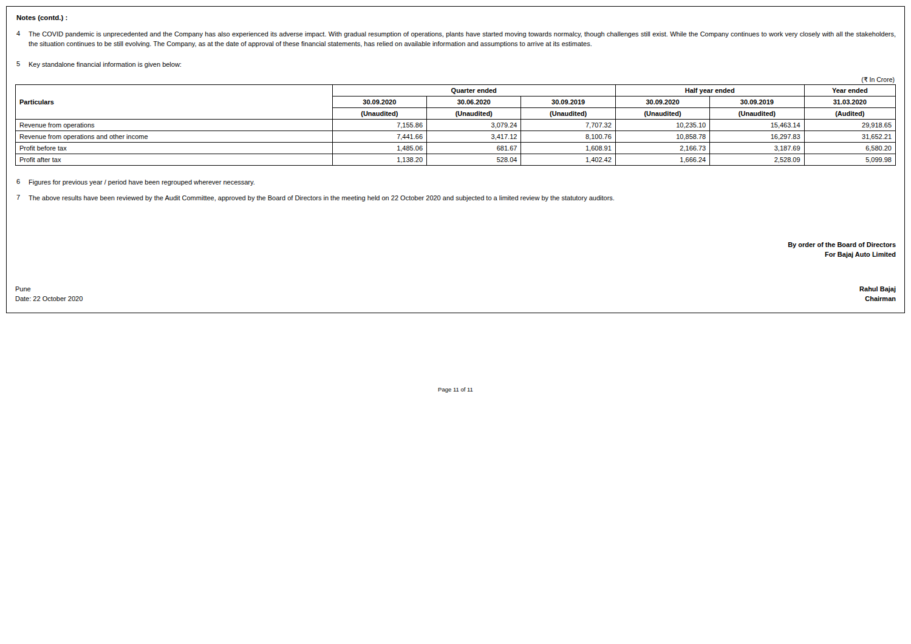Notes (contd.) :
4
The COVID pandemic is unprecedented and the Company has also experienced its adverse impact. With gradual resumption of operations, plants have started moving towards normalcy, though challenges still exist. While the Company continues to work very closely with all the stakeholders, the situation continues to be still evolving. The Company, as at the date of approval of these financial statements, has relied on available information and assumptions to arrive at its estimates.
5
Key standalone financial information is given below:
(₹ In Crore)
| Particulars | Quarter ended | Half year ended | Year ended |
| --- | --- | --- | --- |
| 30.09.2020 | 30.06.2020 | 30.09.2019 | 30.09.2020 | 30.09.2019 | 31.03.2020 |
| (Unaudited) | (Unaudited) | (Unaudited) | (Unaudited) | (Unaudited) | (Audited) |
| Revenue from operations | 7,155.86 | 3,079.24 | 7,707.32 | 10,235.10 | 15,463.14 | 29,918.65 |
| Revenue from operations and other income | 7,441.66 | 3,417.12 | 8,100.76 | 10,858.78 | 16,297.83 | 31,652.21 |
| Profit before tax | 1,485.06 | 681.67 | 1,608.91 | 2,166.73 | 3,187.69 | 6,580.20 |
| Profit after tax | 1,138.20 | 528.04 | 1,402.42 | 1,666.24 | 2,528.09 | 5,099.98 |
6
Figures for previous year / period have been regrouped wherever necessary.
7
The above results have been reviewed by the Audit Committee, approved by the Board of Directors in the meeting held on 22 October 2020 and subjected to a limited review by the statutory auditors.
By order of the Board of Directors
For Bajaj Auto Limited
Pune
Date: 22 October 2020
Rahul Bajaj
Chairman
Page 11 of 11